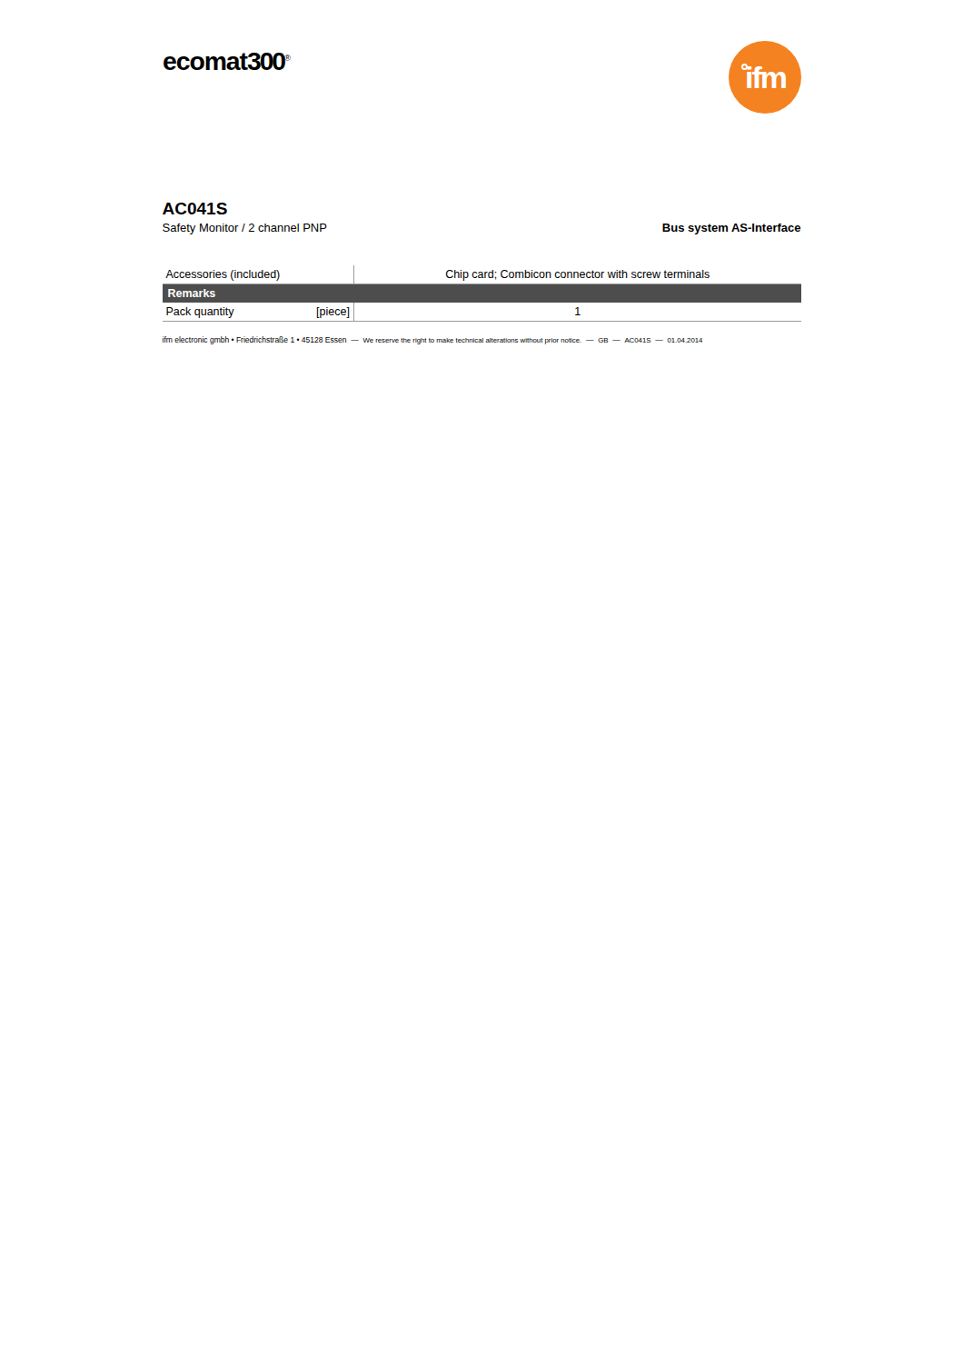ecomat300®
ifm
AC041S
Safety Monitor / 2 channel PNP
Bus system AS-Interface
| Accessories (included) | Chip card; Combicon connector with screw terminals |
| Remarks |
| Pack quantity [piece] | 1 |
ifm electronic gmbh • Friedrichstraße 1 • 45128 Essen — We reserve the right to make technical alterations without prior notice. — GB — AC041S — 01.04.2014